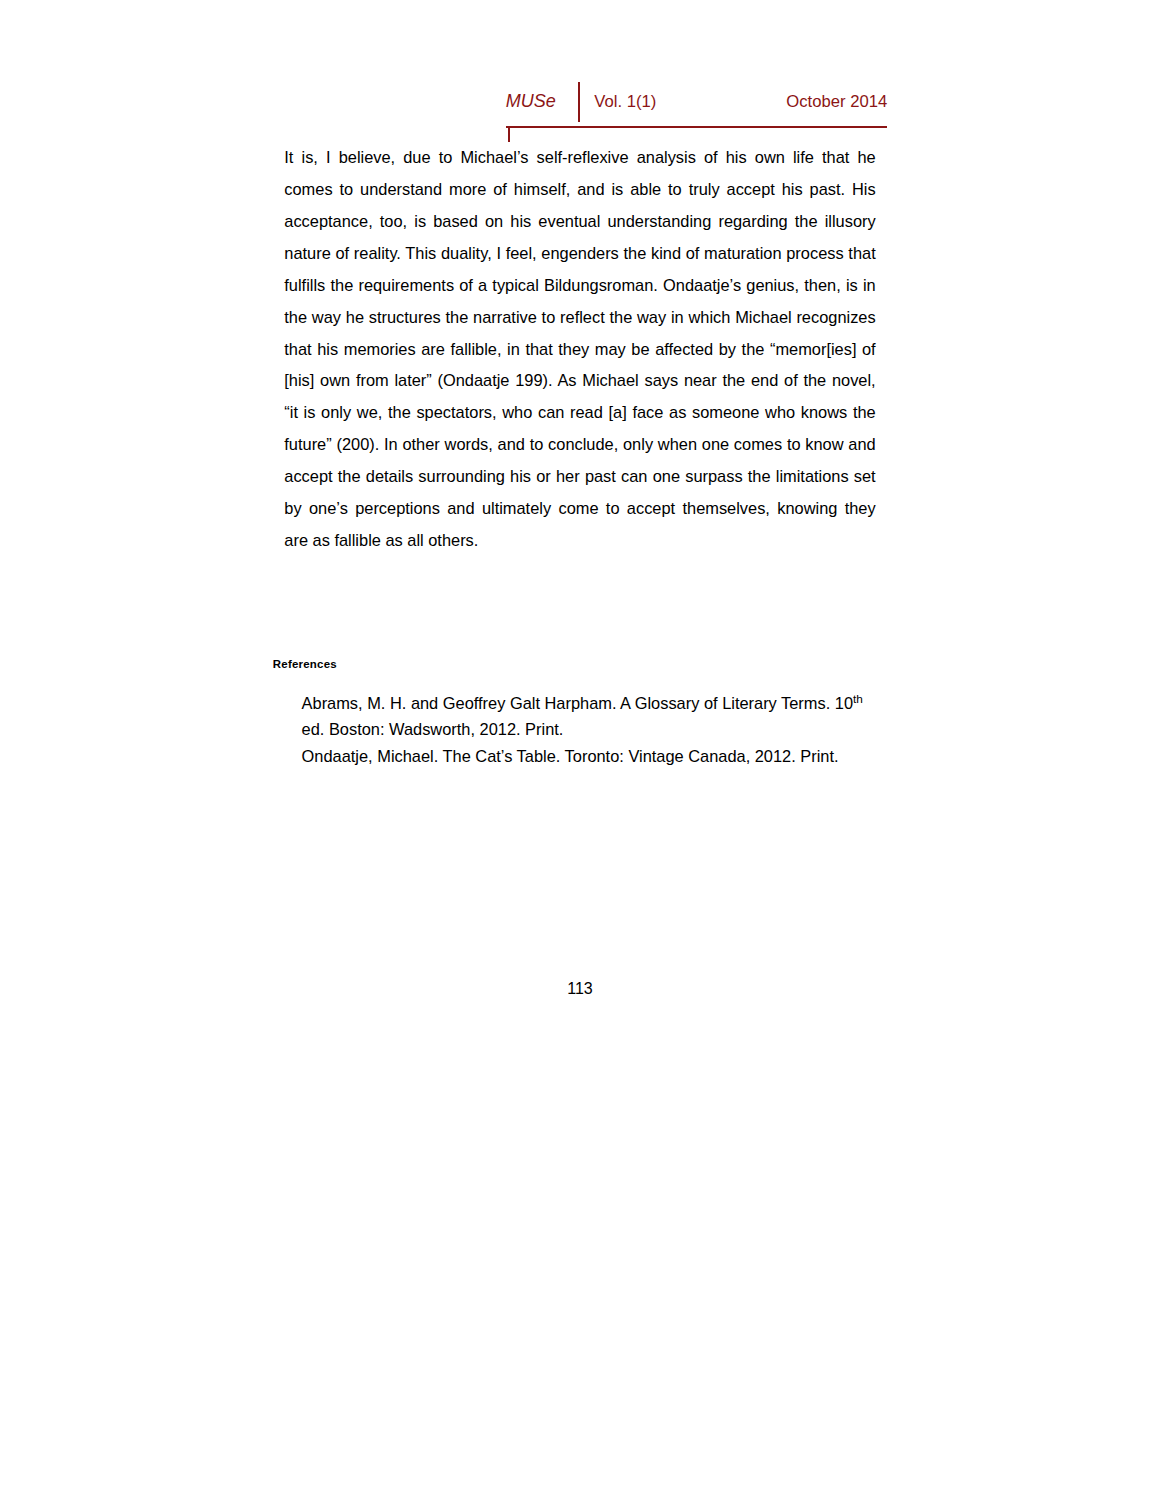MUSe Vol. 1(1) October 2014
It is, I believe, due to Michael’s self-reflexive analysis of his own life that he comes to understand more of himself, and is able to truly accept his past. His acceptance, too, is based on his eventual understanding regarding the illusory nature of reality. This duality, I feel, engenders the kind of maturation process that fulfills the requirements of a typical Bildungsroman. Ondaatje’s genius, then, is in the way he structures the narrative to reflect the way in which Michael recognizes that his memories are fallible, in that they may be affected by the “memor[ies] of [his] own from later” (Ondaatje 199). As Michael says near the end of the novel, “it is only we, the spectators, who can read [a] face as someone who knows the future” (200). In other words, and to conclude, only when one comes to know and accept the details surrounding his or her past can one surpass the limitations set by one’s perceptions and ultimately come to accept themselves, knowing they are as fallible as all others.
References
Abrams, M. H. and Geoffrey Galt Harpham. A Glossary of Literary Terms. 10th ed. Boston: Wadsworth, 2012. Print.
Ondaatje, Michael. The Cat’s Table. Toronto: Vintage Canada, 2012. Print.
113